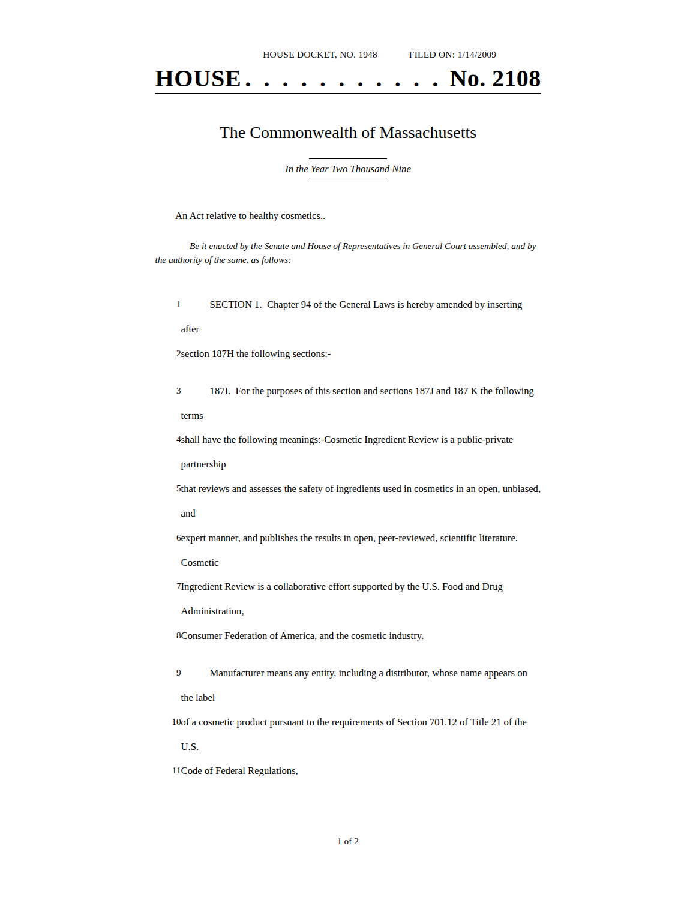HOUSE DOCKET, NO. 1948 FILED ON: 1/14/2009
HOUSE . . . . . . . . . . . . . . . . No. 2108
The Commonwealth of Massachusetts
In the Year Two Thousand Nine
An Act relative to healthy cosmetics..
Be it enacted by the Senate and House of Representatives in General Court assembled, and by the authority of the same, as follows:
| 1 | SECTION 1. Chapter 94 of the General Laws is hereby amended by inserting after |
| 2 | section 187H the following sections:- |
| 3 | 187I. For the purposes of this section and sections 187J and 187 K the following terms |
| 4 | shall have the following meanings:-Cosmetic Ingredient Review is a public-private partnership |
| 5 | that reviews and assesses the safety of ingredients used in cosmetics in an open, unbiased, and |
| 6 | expert manner, and publishes the results in open, peer-reviewed, scientific literature. Cosmetic |
| 7 | Ingredient Review is a collaborative effort supported by the U.S. Food and Drug Administration, |
| 8 | Consumer Federation of America, and the cosmetic industry. |
| 9 | Manufacturer means any entity, including a distributor, whose name appears on the label |
| 10 | of a cosmetic product pursuant to the requirements of Section 701.12 of Title 21 of the U.S. |
| 11 | Code of Federal Regulations, |
1 of 2